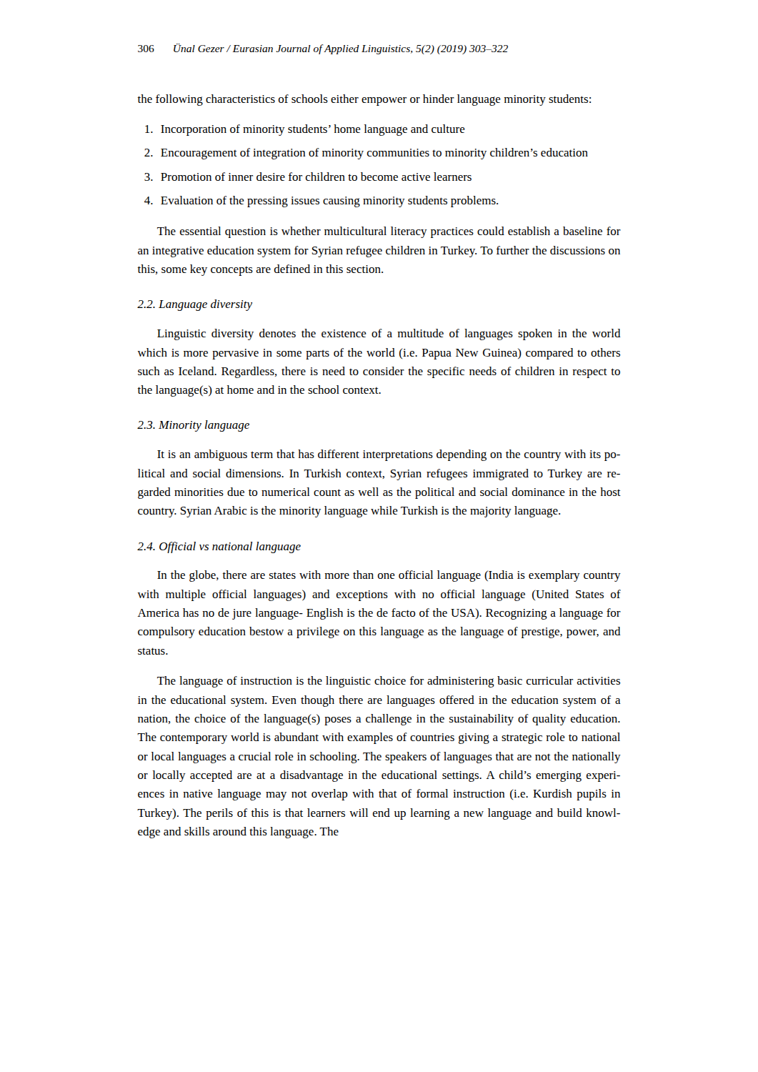306 Ünal Gezer / Eurasian Journal of Applied Linguistics, 5(2) (2019) 303–322
the following characteristics of schools either empower or hinder language minority students:
Incorporation of minority students’ home language and culture
Encouragement of integration of minority communities to minority children’s education
Promotion of inner desire for children to become active learners
Evaluation of the pressing issues causing minority students problems.
The essential question is whether multicultural literacy practices could establish a baseline for an integrative education system for Syrian refugee children in Turkey. To further the discussions on this, some key concepts are defined in this section.
2.2. Language diversity
Linguistic diversity denotes the existence of a multitude of languages spoken in the world which is more pervasive in some parts of the world (i.e. Papua New Guinea) compared to others such as Iceland. Regardless, there is need to consider the specific needs of children in respect to the language(s) at home and in the school context.
2.3. Minority language
It is an ambiguous term that has different interpretations depending on the country with its political and social dimensions. In Turkish context, Syrian refugees immigrated to Turkey are regarded minorities due to numerical count as well as the political and social dominance in the host country. Syrian Arabic is the minority language while Turkish is the majority language.
2.4. Official vs national language
In the globe, there are states with more than one official language (India is exemplary country with multiple official languages) and exceptions with no official language (United States of America has no de jure language- English is the de facto of the USA). Recognizing a language for compulsory education bestow a privilege on this language as the language of prestige, power, and status.
The language of instruction is the linguistic choice for administering basic curricular activities in the educational system. Even though there are languages offered in the education system of a nation, the choice of the language(s) poses a challenge in the sustainability of quality education. The contemporary world is abundant with examples of countries giving a strategic role to national or local languages a crucial role in schooling. The speakers of languages that are not the nationally or locally accepted are at a disadvantage in the educational settings. A child’s emerging experiences in native language may not overlap with that of formal instruction (i.e. Kurdish pupils in Turkey). The perils of this is that learners will end up learning a new language and build knowledge and skills around this language. The